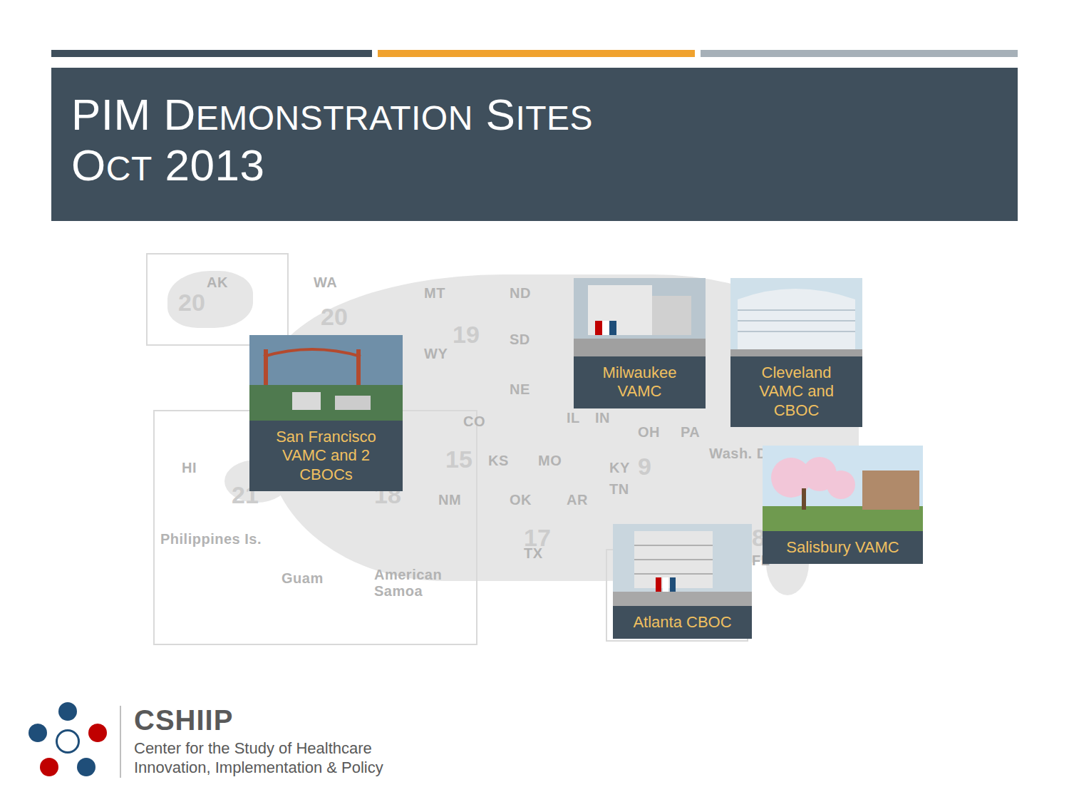PIM DEMONSTRATION SITES
OCT 2013
AK
WA
MT
ND
SD
WY
NE
CO
KS
MO
UT
AZ
NM
OK
AR
TX
KY
TN
OH
IN
IL
PA
Wash. DC
FL
HI
Philippines Is.
Guam
American
Samoa
Virgin Is.
20
20
19
15
18
17
21
9
8
8
San Francisco
VAMC and 2
CBOCs
Milwaukee
VAMC
Cleveland
VAMC and
CBOC
Salisbury VAMC
Atlanta CBOC
CSHIIP
Center for the Study of Healthcare
Innovation, Implementation & Policy